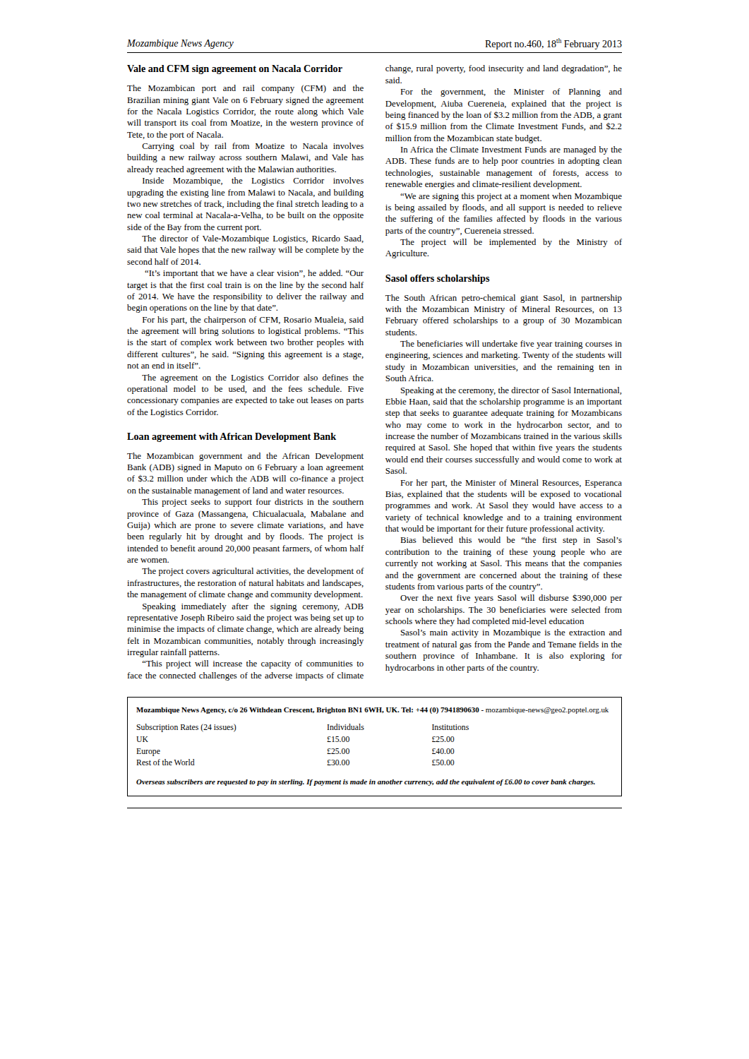Mozambique News Agency
Report no.460, 18th February 2013
Vale and CFM sign agreement on Nacala Corridor
The Mozambican port and rail company (CFM) and the Brazilian mining giant Vale on 6 February signed the agreement for the Nacala Logistics Corridor, the route along which Vale will transport its coal from Moatize, in the western province of Tete, to the port of Nacala.
Carrying coal by rail from Moatize to Nacala involves building a new railway across southern Malawi, and Vale has already reached agreement with the Malawian authorities.
Inside Mozambique, the Logistics Corridor involves upgrading the existing line from Malawi to Nacala, and building two new stretches of track, including the final stretch leading to a new coal terminal at Nacala-a-Velha, to be built on the opposite side of the Bay from the current port.
The director of Vale-Mozambique Logistics, Ricardo Saad, said that Vale hopes that the new railway will be complete by the second half of 2014.
“It’s important that we have a clear vision”, he added. “Our target is that the first coal train is on the line by the second half of 2014. We have the responsibility to deliver the railway and begin operations on the line by that date”.
For his part, the chairperson of CFM, Rosario Mualeia, said the agreement will bring solutions to logistical problems. “This is the start of complex work between two brother peoples with different cultures”, he said. “Signing this agreement is a stage, not an end in itself”.
The agreement on the Logistics Corridor also defines the operational model to be used, and the fees schedule. Five concessionary companies are expected to take out leases on parts of the Logistics Corridor.
Loan agreement with African Development Bank
The Mozambican government and the African Development Bank (ADB) signed in Maputo on 6 February a loan agreement of $3.2 million under which the ADB will co-finance a project on the sustainable management of land and water resources.
This project seeks to support four districts in the southern province of Gaza (Massangena, Chicualacuala, Mabalane and Guija) which are prone to severe climate variations, and have been regularly hit by drought and by floods. The project is intended to benefit around 20,000 peasant farmers, of whom half are women.
The project covers agricultural activities, the development of infrastructures, the restoration of natural habitats and landscapes, the management of climate change and community development.
Speaking immediately after the signing ceremony, ADB representative Joseph Ribeiro said the project was being set up to minimise the impacts of climate change, which are already being felt in Mozambican communities, notably through increasingly irregular rainfall patterns.
“This project will increase the capacity of communities to face the connected challenges of the adverse impacts of climate change, rural poverty, food insecurity and land degradation”, he said.
For the government, the Minister of Planning and Development, Aiuba Cuereneia, explained that the project is being financed by the loan of $3.2 million from the ADB, a grant of $15.9 million from the Climate Investment Funds, and $2.2 million from the Mozambican state budget.
In Africa the Climate Investment Funds are managed by the ADB. These funds are to help poor countries in adopting clean technologies, sustainable management of forests, access to renewable energies and climate-resilient development.
“We are signing this project at a moment when Mozambique is being assailed by floods, and all support is needed to relieve the suffering of the families affected by floods in the various parts of the country”, Cuereneia stressed.
The project will be implemented by the Ministry of Agriculture.
Sasol offers scholarships
The South African petro-chemical giant Sasol, in partnership with the Mozambican Ministry of Mineral Resources, on 13 February offered scholarships to a group of 30 Mozambican students.
The beneficiaries will undertake five year training courses in engineering, sciences and marketing. Twenty of the students will study in Mozambican universities, and the remaining ten in South Africa.
Speaking at the ceremony, the director of Sasol International, Ebbie Haan, said that the scholarship programme is an important step that seeks to guarantee adequate training for Mozambicans who may come to work in the hydrocarbon sector, and to increase the number of Mozambicans trained in the various skills required at Sasol. She hoped that within five years the students would end their courses successfully and would come to work at Sasol.
For her part, the Minister of Mineral Resources, Esperanca Bias, explained that the students will be exposed to vocational programmes and work. At Sasol they would have access to a variety of technical knowledge and to a training environment that would be important for their future professional activity.
Bias believed this would be “the first step in Sasol’s contribution to the training of these young people who are currently not working at Sasol. This means that the companies and the government are concerned about the training of these students from various parts of the country”.
Over the next five years Sasol will disburse $390,000 per year on scholarships. The 30 beneficiaries were selected from schools where they had completed mid-level education
Sasol’s main activity in Mozambique is the extraction and treatment of natural gas from the Pande and Temane fields in the southern province of Inhambane. It is also exploring for hydrocarbons in other parts of the country.
Mozambique News Agency, c/o 26 Withdean Crescent, Brighton BN1 6WH, UK. Tel: +44 (0) 7941890630 - mozambique-news@geo2.poptel.org.uk
| Subscription Rates (24 issues) | Individuals | Institutions |
| UK | £15.00 | £25.00 |
| Europe | £25.00 | £40.00 |
| Rest of the World | £30.00 | £50.00 |
Overseas subscribers are requested to pay in sterling. If payment is made in another currency, add the equivalent of £6.00 to cover bank charges.